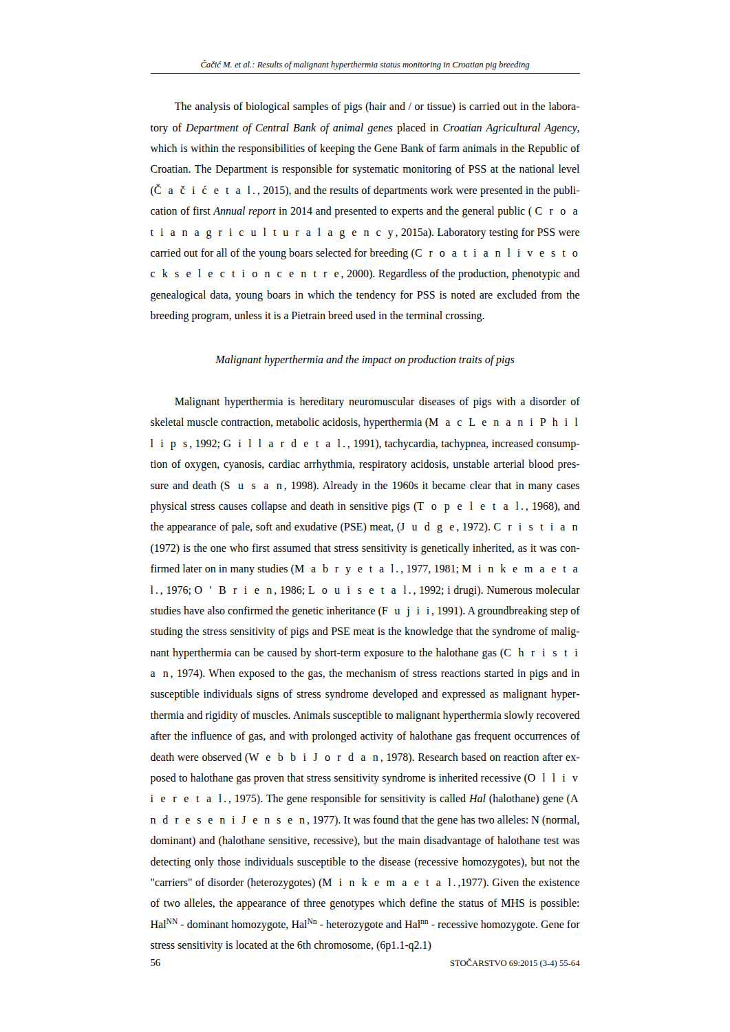Čačić M. et al.: Results of malignant hyperthermia status monitoring in Croatian pig breeding
The analysis of biological samples of pigs (hair and / or tissue) is carried out in the laboratory of Department of Central Bank of animal genes placed in Croatian Agricultural Agency, which is within the responsibilities of keeping the Gene Bank of farm animals in the Republic of Croatian. The Department is responsible for systematic monitoring of PSS at the national level (Č a č i ć e t a l., 2015), and the results of departments work were presented in the publication of first Annual report in 2014 and presented to experts and the general public ( C r o a t i a n a g r i c u l t u r a l a g e n c y, 2015a). Laboratory testing for PSS were carried out for all of the young boars selected for breeding (C r o a t i a n l i v e s t o c k s e l e c t i o n c e n t r e, 2000). Regardless of the production, phenotypic and genealogical data, young boars in which the tendency for PSS is noted are excluded from the breeding program, unless it is a Pietrain breed used in the terminal crossing.
Malignant hyperthermia and the impact on production traits of pigs
Malignant hyperthermia is hereditary neuromuscular diseases of pigs with a disorder of skeletal muscle contraction, metabolic acidosis, hyperthermia (M a c L e n a n i P h i l l i p s, 1992; G i l l a r d e t a l., 1991), tachycardia, tachypnea, increased consumption of oxygen, cyanosis, cardiac arrhythmia, respiratory acidosis, unstable arterial blood pressure and death (S u s a n, 1998). Already in the 1960s it became clear that in many cases physical stress causes collapse and death in sensitive pigs (T o p e l e t a l., 1968), and the appearance of pale, soft and exudative (PSE) meat, (J u d g e, 1972). C r i s t i a n (1972) is the one who first assumed that stress sensitivity is genetically inherited, as it was confirmed later on in many studies (M a b r y e t a l., 1977, 1981; M i n k e m a e t a l., 1976; O ' B r i e n, 1986; L o u i s e t a l., 1992; i drugi). Numerous molecular studies have also confirmed the genetic inheritance (F u j i i, 1991). A groundbreaking step of studing the stress sensitivity of pigs and PSE meat is the knowledge that the syndrome of malignant hyperthermia can be caused by short-term exposure to the halothane gas (C h r i s t i a n, 1974). When exposed to the gas, the mechanism of stress reactions started in pigs and in susceptible individuals signs of stress syndrome developed and expressed as malignant hyperthermia and rigidity of muscles. Animals susceptible to malignant hyperthermia slowly recovered after the influence of gas, and with prolonged activity of halothane gas frequent occurrences of death were observed (W e b b i J o r d a n, 1978). Research based on reaction after exposed to halothane gas proven that stress sensitivity syndrome is inherited recessive (O l l i v i e r e t a l., 1975). The gene responsible for sensitivity is called Hal (halothane) gene (A n d r e s e n i J e n s e n, 1977). It was found that the gene has two alleles: N (normal, dominant) and (halothane sensitive, recessive), but the main disadvantage of halothane test was detecting only those individuals susceptible to the disease (recessive homozygotes), but not the "carriers" of disorder (heterozygotes) (M i n k e m a e t a l.,1977). Given the existence of two alleles, the appearance of three genotypes which define the status of MHS is possible: HalNN - dominant homozygote, HalNn - heterozygote and Halnn - recessive homozygote. Gene for stress sensitivity is located at the 6th chromosome, (6p1.1-q2.1)
56 STOČARSTVO 69:2015 (3-4) 55-64